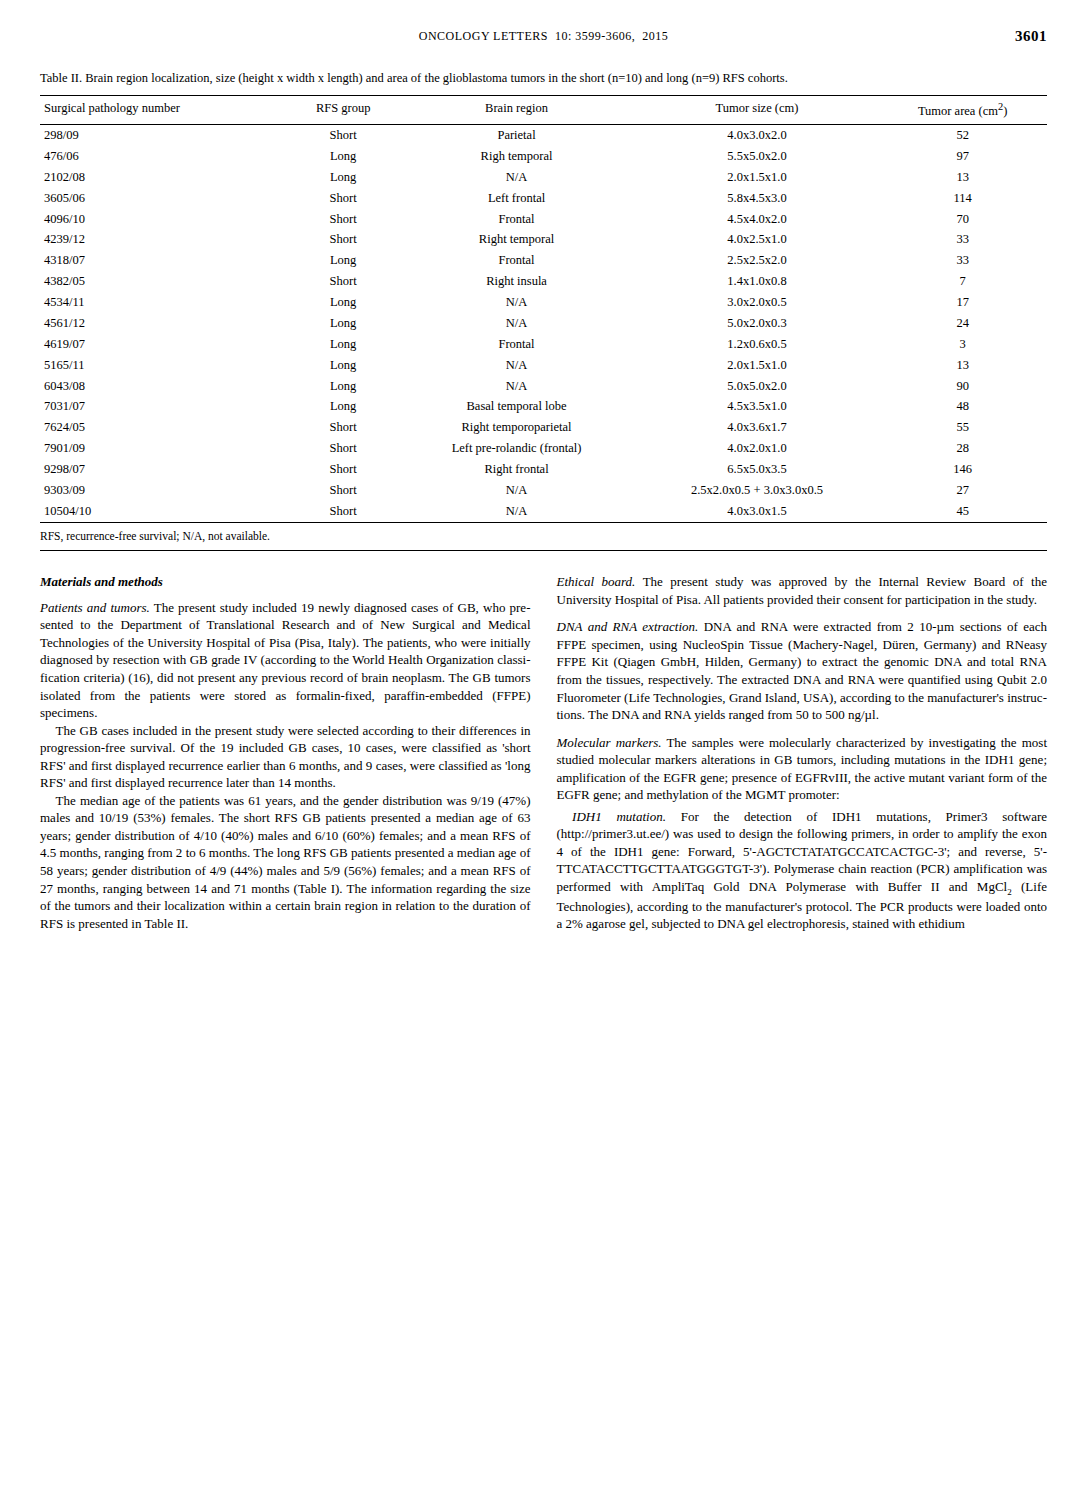ONCOLOGY LETTERS 10: 3599-3606, 2015 3601
Table II. Brain region localization, size (height x width x length) and area of the glioblastoma tumors in the short (n=10) and long (n=9) RFS cohorts.
| Surgical pathology number | RFS group | Brain region | Tumor size (cm) | Tumor area (cm 2 ) |
| --- | --- | --- | --- | --- |
| 298/09 | Short | Parietal | 4.0x3.0x2.0 | 52 |
| 476/06 | Long | Righ temporal | 5.5x5.0x2.0 | 97 |
| 2102/08 | Long | N/A | 2.0x1.5x1.0 | 13 |
| 3605/06 | Short | Left frontal | 5.8x4.5x3.0 | 114 |
| 4096/10 | Short | Frontal | 4.5x4.0x2.0 | 70 |
| 4239/12 | Short | Right temporal | 4.0x2.5x1.0 | 33 |
| 4318/07 | Long | Frontal | 2.5x2.5x2.0 | 33 |
| 4382/05 | Short | Right insula | 1.4x1.0x0.8 | 7 |
| 4534/11 | Long | N/A | 3.0x2.0x0.5 | 17 |
| 4561/12 | Long | N/A | 5.0x2.0x0.3 | 24 |
| 4619/07 | Long | Frontal | 1.2x0.6x0.5 | 3 |
| 5165/11 | Long | N/A | 2.0x1.5x1.0 | 13 |
| 6043/08 | Long | N/A | 5.0x5.0x2.0 | 90 |
| 7031/07 | Long | Basal temporal lobe | 4.5x3.5x1.0 | 48 |
| 7624/05 | Short | Right temporoparietal | 4.0x3.6x1.7 | 55 |
| 7901/09 | Short | Left pre-rolandic (frontal) | 4.0x2.0x1.0 | 28 |
| 9298/07 | Short | Right frontal | 6.5x5.0x3.5 | 146 |
| 9303/09 | Short | N/A | 2.5x2.0x0.5 + 3.0x3.0x0.5 | 27 |
| 10504/10 | Short | N/A | 4.0x3.0x1.5 | 45 |
RFS, recurrence-free survival; N/A, not available.
Materials and methods
Patients and tumors. The present study included 19 newly diagnosed cases of GB, who presented to the Department of Translational Research and of New Surgical and Medical Technologies of the University Hospital of Pisa (Pisa, Italy). The patients, who were initially diagnosed by resection with GB grade IV (according to the World Health Organization classification criteria) (16), did not present any previous record of brain neoplasm. The GB tumors isolated from the patients were stored as formalin-fixed, paraffin-embedded (FFPE) specimens.
The GB cases included in the present study were selected according to their differences in progression-free survival. Of the 19 included GB cases, 10 cases, were classified as 'short RFS' and first displayed recurrence earlier than 6 months, and 9 cases, were classified as 'long RFS' and first displayed recurrence later than 14 months.
The median age of the patients was 61 years, and the gender distribution was 9/19 (47%) males and 10/19 (53%) females. The short RFS GB patients presented a median age of 63 years; gender distribution of 4/10 (40%) males and 6/10 (60%) females; and a mean RFS of 4.5 months, ranging from 2 to 6 months. The long RFS GB patients presented a median age of 58 years; gender distribution of 4/9 (44%) males and 5/9 (56%) females; and a mean RFS of 27 months, ranging between 14 and 71 months (Table I). The information regarding the size of the tumors and their localization within a certain brain region in relation to the duration of RFS is presented in Table II.
Ethical board. The present study was approved by the Internal Review Board of the University Hospital of Pisa. All patients provided their consent for participation in the study.
DNA and RNA extraction. DNA and RNA were extracted from 2 10-µm sections of each FFPE specimen, using NucleoSpin Tissue (Machery-Nagel, Düren, Germany) and RNeasy FFPE Kit (Qiagen GmbH, Hilden, Germany) to extract the genomic DNA and total RNA from the tissues, respectively. The extracted DNA and RNA were quantified using Qubit 2.0 Fluorometer (Life Technologies, Grand Island, USA), according to the manufacturer's instructions. The DNA and RNA yields ranged from 50 to 500 ng/µl.
Molecular markers. The samples were molecularly characterized by investigating the most studied molecular markers alterations in GB tumors, including mutations in the IDH1 gene; amplification of the EGFR gene; presence of EGFRvIII, the active mutant variant form of the EGFR gene; and methylation of the MGMT promoter:
IDH1 mutation. For the detection of IDH1 mutations, Primer3 software (http://primer3.ut.ee/) was used to design the following primers, in order to amplify the exon 4 of the IDH1 gene: Forward, 5'-AGCTCTATATGCCATCACTGC-3'; and reverse, 5'-TTCATACCTTGCTTAATGGGTGT-3'). Polymerase chain reaction (PCR) amplification was performed with AmpliTaq Gold DNA Polymerase with Buffer II and MgCl2 (Life Technologies), according to the manufacturer's protocol. The PCR products were loaded onto a 2% agarose gel, subjected to DNA gel electrophoresis, stained with ethidium